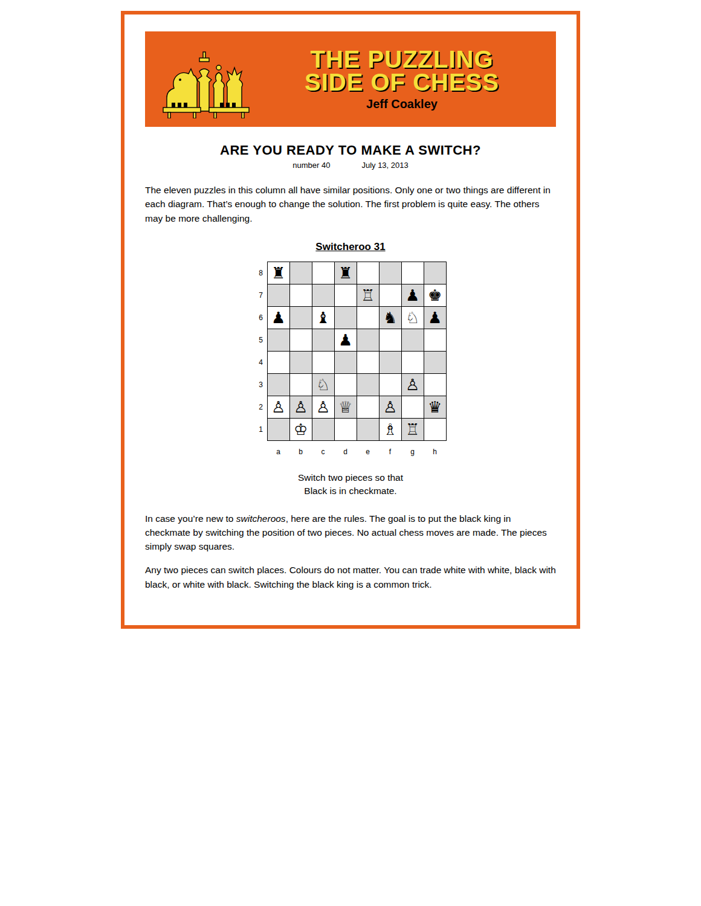The Puzzling
Side of Chess
Jeff Coakley
ARE YOU READY TO MAKE A SWITCH?
number 40 July 13, 2013
The eleven puzzles in this column all have similar positions. Only one or two things are different in each diagram. That’s enough to change the solution. The first problem is quite easy. The others may be more challenging.
Switcheroo 31
| 8 | ♜ | | | ♜ | | | | |
| 7 | | | | | ♖ | | ♟ | ♚ |
| 6 | ♟ | | ♝ | | | ♞ | ♘ | ♟ |
| 5 | | | | ♟ | | | | |
| 4 | | | | | | | | |
| 3 | | | ♘ | | | | ♙ | |
| 2 | ♙ | ♙ | ♙ | ♕ | | ♙ | | ♛ |
| 1 | | ♔ | | | | ♗ | ♖ | |
| | a | b | c | d | e | f | g | h |
Switch two pieces so that
Black is in checkmate.
In case you’re new to switcheroos, here are the rules. The goal is to put the black king in checkmate by switching the position of two pieces. No actual chess moves are made. The pieces simply swap squares.
Any two pieces can switch places. Colours do not matter. You can trade white with white, black with black, or white with black. Switching the black king is a common trick.